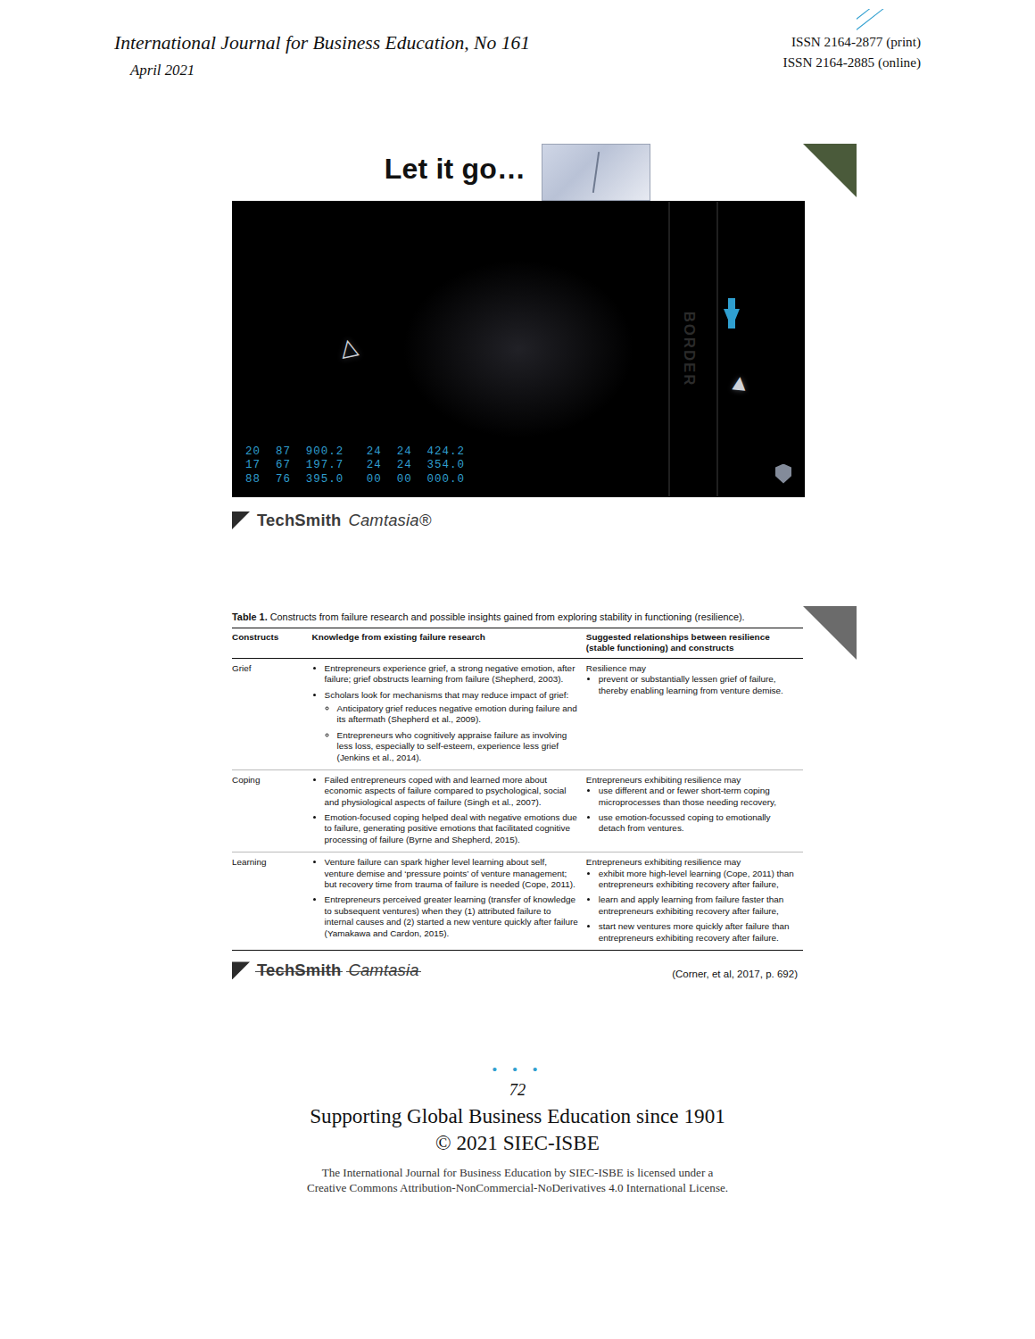International Journal for Business Education, No 161
April 2021
ISSN 2164-2877 (print)
ISSN 2164-2885 (online)
Let it go…
BORDER
△
▲
20 87 900.2 24 24 424.2 17 67 197.7 24 24 354.0 88 76 395.0 00 00 000.0
TechSmith Camtasia®
Table 1. Constructs from failure research and possible insights gained from exploring stability in functioning (resilience).
| Constructs | Knowledge from existing failure research | Suggested relationships between resilience (stable functioning) and constructs |
| --- | --- | --- |
| Grief | Entrepreneurs experience grief, a strong negative emotion, after failure; grief obstructs learning from failure (Shepherd, 2003). Scholars look for mechanisms that may reduce impact of grief: Anticipatory grief reduces negative emotion during failure and its aftermath (Shepherd et al., 2009). Entrepreneurs who cognitively appraise failure as involving less loss, especially to self-esteem, experience less grief (Jenkins et al., 2014). | Resilience may prevent or substantially lessen grief of failure, thereby enabling learning from venture demise. |
| Coping | Failed entrepreneurs coped with and learned more about economic aspects of failure compared to psychological, social and physiological aspects of failure (Singh et al., 2007). Emotion-focused coping helped deal with negative emotions due to failure, generating positive emotions that facilitated cognitive processing of failure (Byrne and Shepherd, 2015). | Entrepreneurs exhibiting resilience may use different and or fewer short-term coping microprocesses than those needing recovery, use emotion-focussed coping to emotionally detach from ventures. |
| Learning | Venture failure can spark higher level learning about self, venture demise and ‘pressure points’ of venture management; but recovery time from trauma of failure is needed (Cope, 2011). Entrepreneurs perceived greater learning (transfer of knowledge to subsequent ventures) when they (1) attributed failure to internal causes and (2) started a new venture quickly after failure (Yamakawa and Cardon, 2015). | Entrepreneurs exhibiting resilience may exhibit more high-level learning (Cope, 2011) than entrepreneurs exhibiting recovery after failure, learn and apply learning from failure faster than entrepreneurs exhibiting recovery after failure, start new ventures more quickly after failure than entrepreneurs exhibiting recovery after failure. |
TechSmith Camtasia
(Corner, et al, 2017, p. 692)
• • •
72
Supporting Global Business Education since 1901
© 2021 SIEC-ISBE
The International Journal for Business Education by SIEC-ISBE is licensed under a
Creative Commons Attribution-NonCommercial-NoDerivatives 4.0 International License.